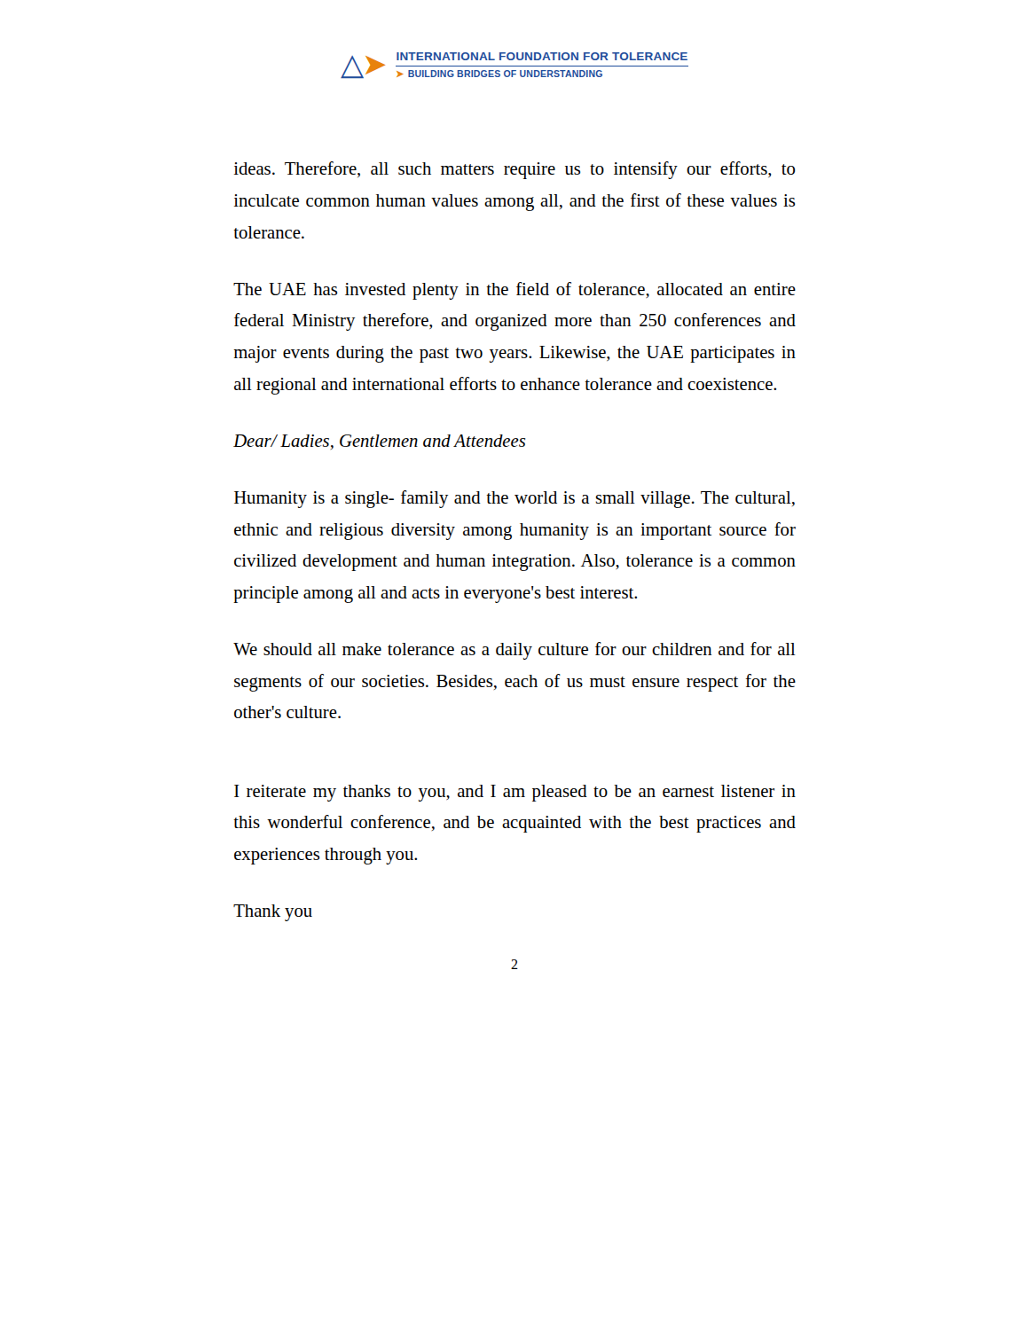△➤
INTERNATIONAL FOUNDATION FOR TOLERANCE
➤BUILDING BRIDGES OF UNDERSTANDING
ideas. Therefore, all such matters require us to intensify our efforts, to inculcate common human values among all, and the first of these values is tolerance.
The UAE has invested plenty in the field of tolerance, allocated an entire federal Ministry therefore, and organized more than 250 conferences and major events during the past two years. Likewise, the UAE participates in all regional and international efforts to enhance tolerance and coexistence.
Dear/ Ladies, Gentlemen and Attendees
Humanity is a single- family and the world is a small village. The cultural, ethnic and religious diversity among humanity is an important source for civilized development and human integration. Also, tolerance is a common principle among all and acts in everyone's best interest.
We should all make tolerance as a daily culture for our children and for all segments of our societies. Besides, each of us must ensure respect for the other's culture.
I reiterate my thanks to you, and I am pleased to be an earnest listener in this wonderful conference, and be acquainted with the best practices and experiences through you.
Thank you
2